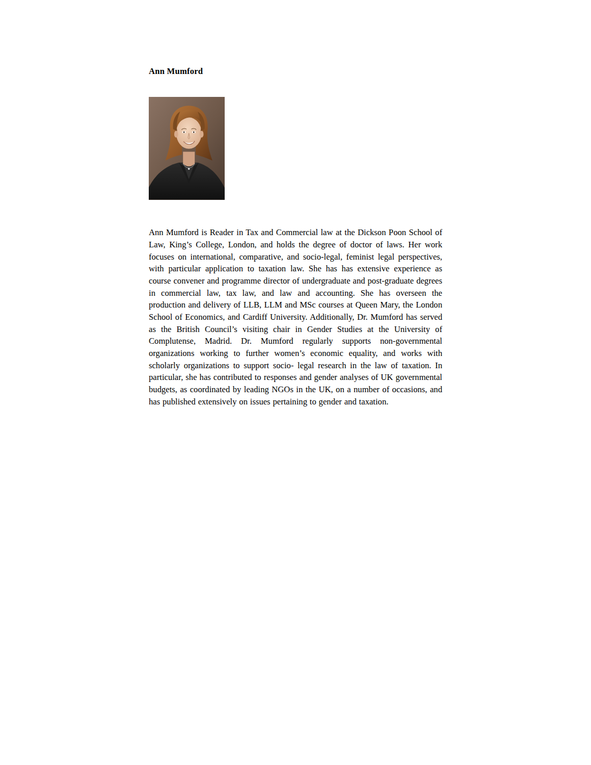Ann Mumford
Ann Mumford is Reader in Tax and Commercial law at the Dickson Poon School of Law, King’s College, London, and holds the degree of doctor of laws. Her work focuses on international, comparative, and socio-legal, feminist legal perspectives, with particular application to taxation law. She has has extensive experience as course convener and programme director of undergraduate and post-graduate degrees in commercial law, tax law, and law and accounting. She has overseen the production and delivery of LLB, LLM and MSc courses at Queen Mary, the London School of Economics, and Cardiff University. Additionally, Dr. Mumford has served as the British Council’s visiting chair in Gender Studies at the University of Complutense, Madrid. Dr. Mumford regularly supports non-governmental organizations working to further women’s economic equality, and works with scholarly organizations to support socio- legal research in the law of taxation. In particular, she has contributed to responses and gender analyses of UK governmental budgets, as coordinated by leading NGOs in the UK, on a number of occasions, and has published extensively on issues pertaining to gender and taxation.